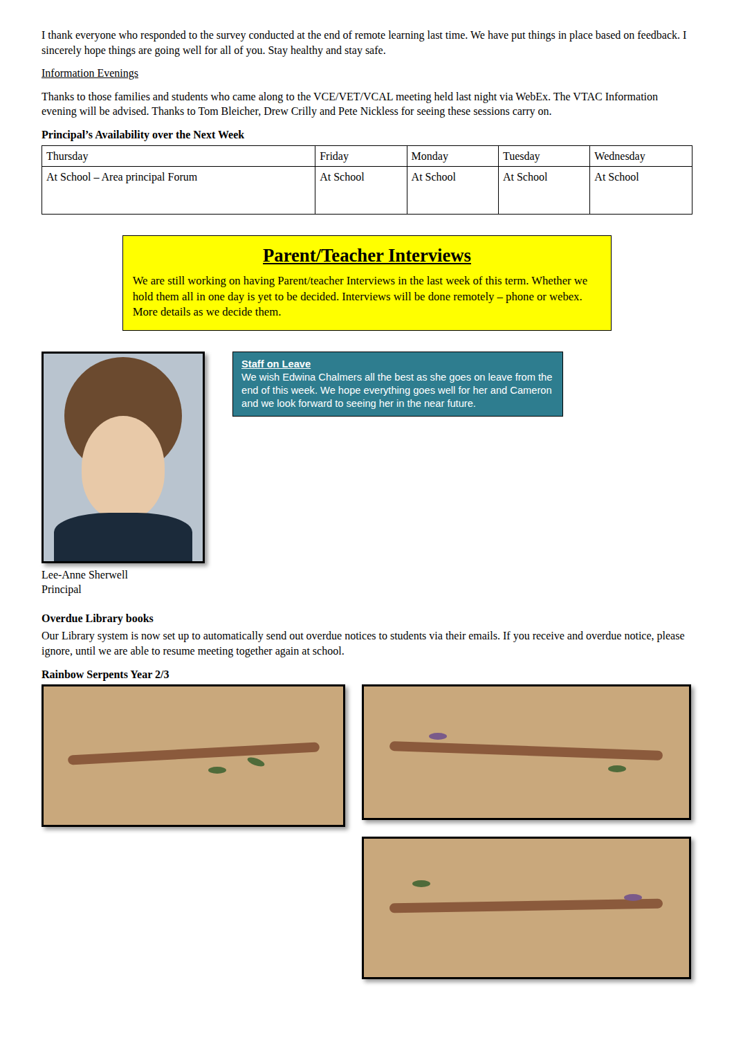I thank everyone who responded to the survey conducted at the end of remote learning last time. We have put things in place based on feedback. I sincerely hope things are going well for all of you. Stay healthy and stay safe.
Information Evenings
Thanks to those families and students who came along to the VCE/VET/VCAL meeting held last night via WebEx. The VTAC Information evening will be advised. Thanks to Tom Bleicher, Drew Crilly and Pete Nickless for seeing these sessions carry on.
Principal’s Availability over the Next Week
| Thursday | Friday | Monday | Tuesday | Wednesday |
| At School – Area principal Forum | At School | At School | At School | At School |
Parent/Teacher Interviews
We are still working on having Parent/teacher Interviews in the last week of this term. Whether we hold them all in one day is yet to be decided. Interviews will be done remotely – phone or webex. More details as we decide them.
Staff on Leave
We wish Edwina Chalmers all the best as she goes on leave from the end of this week. We hope everything goes well for her and Cameron and we look forward to seeing her in the near future.
Lee-Anne Sherwell
Principal
Overdue Library books
Our Library system is now set up to automatically send out overdue notices to students via their emails. If you receive and overdue notice, please ignore, until we are able to resume meeting together again at school.
Rainbow Serpents Year 2/3